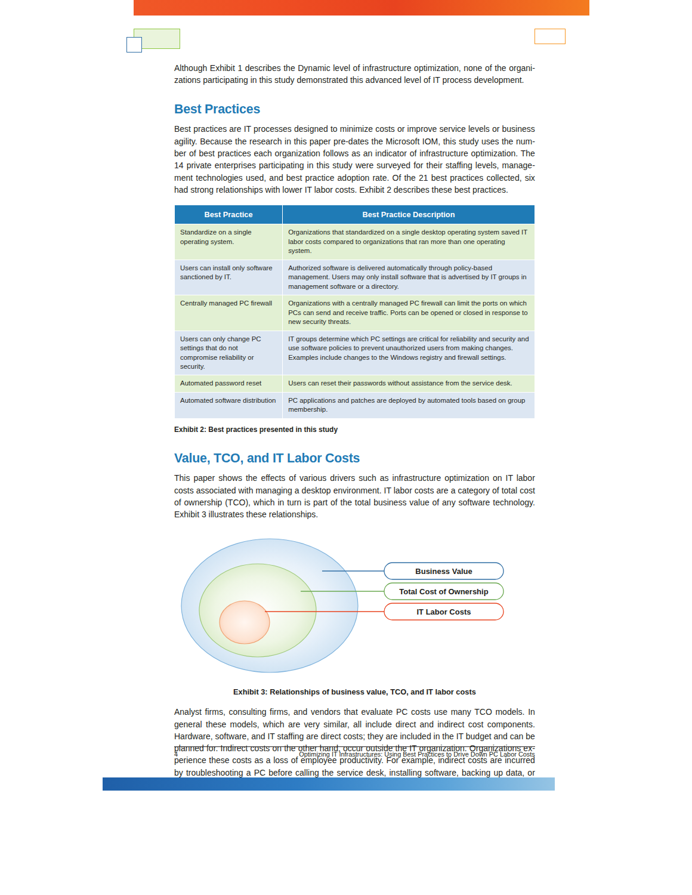Although Exhibit 1 describes the Dynamic level of infrastructure optimization, none of the organizations participating in this study demonstrated this advanced level of IT process development.
Best Practices
Best practices are IT processes designed to minimize costs or improve service levels or business agility. Because the research in this paper pre-dates the Microsoft IOM, this study uses the number of best practices each organization follows as an indicator of infrastructure optimization. The 14 private enterprises participating in this study were surveyed for their staffing levels, management technologies used, and best practice adoption rate. Of the 21 best practices collected, six had strong relationships with lower IT labor costs. Exhibit 2 describes these best practices.
| Best Practice | Best Practice Description |
| --- | --- |
| Standardize on a single operating system. | Organizations that standardized on a single desktop operating system saved IT labor costs compared to organizations that ran more than one operating system. |
| Users can install only software sanctioned by IT. | Authorized software is delivered automatically through policy-based management. Users may only install software that is advertised by IT groups in management software or a directory. |
| Centrally managed PC firewall | Organizations with a centrally managed PC firewall can limit the ports on which PCs can send and receive traffic. Ports can be opened or closed in response to new security threats. |
| Users can only change PC settings that do not compromise reliability or security. | IT groups determine which PC settings are critical for reliability and security and use software policies to prevent unauthorized users from making changes. Examples include changes to the Windows registry and firewall settings. |
| Automated password reset | Users can reset their passwords without assistance from the service desk. |
| Automated software distribution | PC applications and patches are deployed by automated tools based on group membership. |
Exhibit 2: Best practices presented in this study
Value, TCO, and IT Labor Costs
This paper shows the effects of various drivers such as infrastructure optimization on IT labor costs associated with managing a desktop environment. IT labor costs are a category of total cost of ownership (TCO), which in turn is part of the total business value of any software technology. Exhibit 3 illustrates these relationships.
Business Value Total Cost of Ownership IT Labor Costs
Exhibit 3: Relationships of business value, TCO, and IT labor costs
Analyst firms, consulting firms, and vendors that evaluate PC costs use many TCO models. In general these models, which are very similar, all include direct and indirect cost components. Hardware, software, and IT staffing are direct costs; they are included in the IT budget and can be planned for. Indirect costs on the other hand, occur outside the IT organization. Organizations experience these costs as a loss of employee productivity. For example, indirect costs are incurred by troubleshooting a PC before calling the service desk, installing software, backing up data, or attending formal or informal training.
4 Optimizing IT Infrastructures: Using Best Practices to Drive Down PC Labor Costs